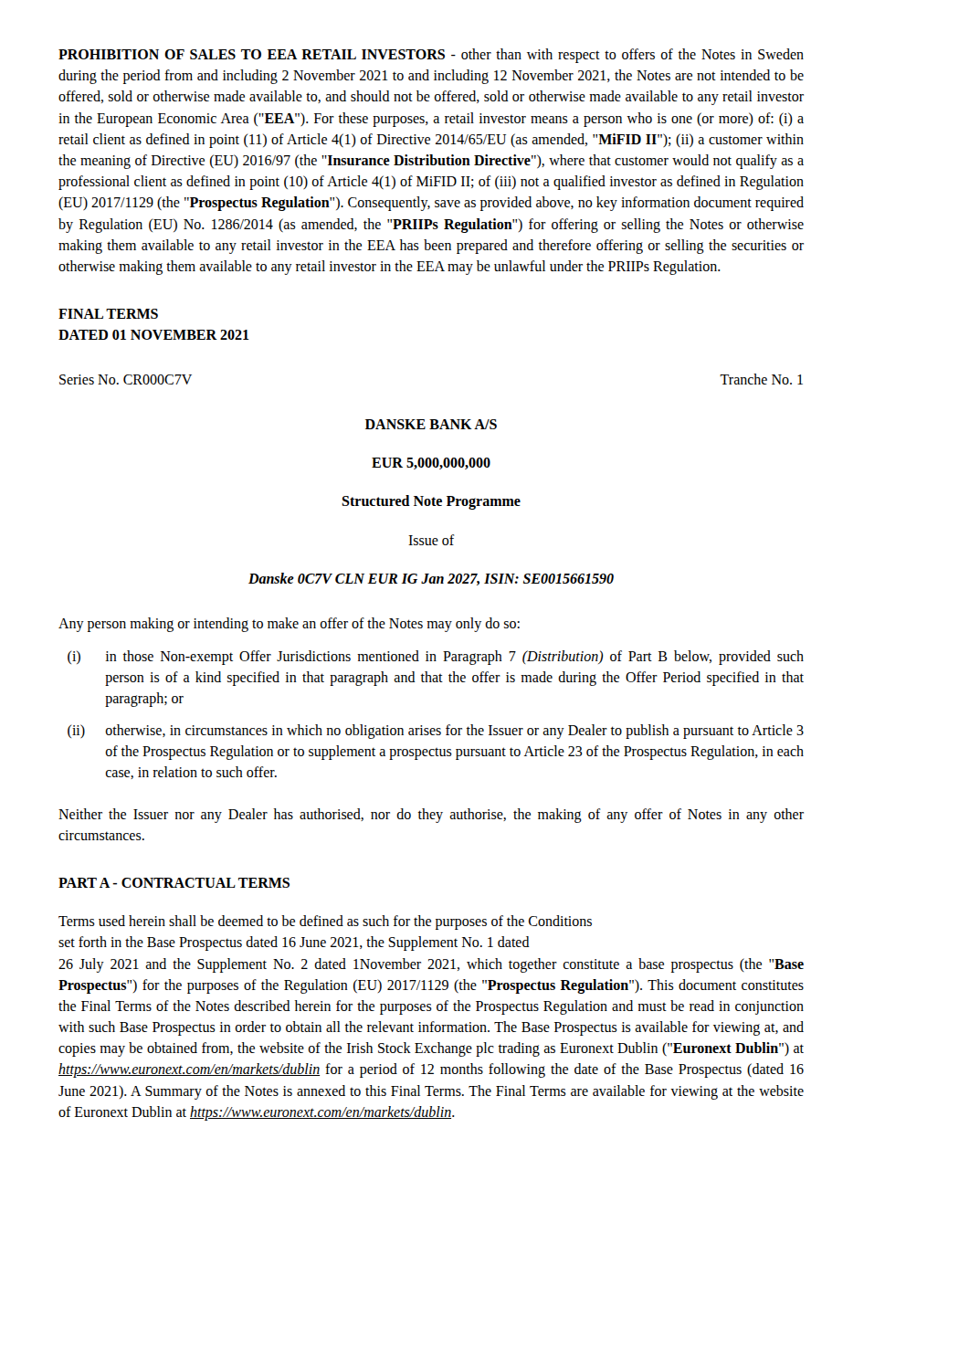PROHIBITION OF SALES TO EEA RETAIL INVESTORS - other than with respect to offers of the Notes in Sweden during the period from and including 2 November 2021 to and including 12 November 2021, the Notes are not intended to be offered, sold or otherwise made available to, and should not be offered, sold or otherwise made available to any retail investor in the European Economic Area ("EEA"). For these purposes, a retail investor means a person who is one (or more) of: (i) a retail client as defined in point (11) of Article 4(1) of Directive 2014/65/EU (as amended, "MiFID II"); (ii) a customer within the meaning of Directive (EU) 2016/97 (the "Insurance Distribution Directive"), where that customer would not qualify as a professional client as defined in point (10) of Article 4(1) of MiFID II; of (iii) not a qualified investor as defined in Regulation (EU) 2017/1129 (the "Prospectus Regulation"). Consequently, save as provided above, no key information document required by Regulation (EU) No. 1286/2014 (as amended, the "PRIIPs Regulation") for offering or selling the Notes or otherwise making them available to any retail investor in the EEA has been prepared and therefore offering or selling the securities or otherwise making them available to any retail investor in the EEA may be unlawful under the PRIIPs Regulation.
FINAL TERMS DATED 01 NOVEMBER 2021
Series No. CR000C7V Tranche No. 1
DANSKE BANK A/S
EUR 5,000,000,000
Structured Note Programme
Issue of
Danske 0C7V CLN EUR IG Jan 2027, ISIN: SE0015661590
Any person making or intending to make an offer of the Notes may only do so:
(i) in those Non-exempt Offer Jurisdictions mentioned in Paragraph 7 (Distribution) of Part B below, provided such person is of a kind specified in that paragraph and that the offer is made during the Offer Period specified in that paragraph; or
(ii) otherwise, in circumstances in which no obligation arises for the Issuer or any Dealer to publish a pursuant to Article 3 of the Prospectus Regulation or to supplement a prospectus pursuant to Article 23 of the Prospectus Regulation, in each case, in relation to such offer.
Neither the Issuer nor any Dealer has authorised, nor do they authorise, the making of any offer of Notes in any other circumstances.
PART A - CONTRACTUAL TERMS
Terms used herein shall be deemed to be defined as such for the purposes of the Conditions
set forth in the Base Prospectus dated 16 June 2021, the Supplement No. 1 dated
26 July 2021 and the Supplement No. 2 dated 1November 2021, which together constitute a base prospectus (the "Base Prospectus") for the purposes of the Regulation (EU) 2017/1129 (the "Prospectus Regulation"). This document constitutes the Final Terms of the Notes described herein for the purposes of the Prospectus Regulation and must be read in conjunction with such Base Prospectus in order to obtain all the relevant information. The Base Prospectus is available for viewing at, and copies may be obtained from, the website of the Irish Stock Exchange plc trading as Euronext Dublin ("Euronext Dublin") at https://www.euronext.com/en/markets/dublin for a period of 12 months following the date of the Base Prospectus (dated 16 June 2021). A Summary of the Notes is annexed to this Final Terms. The Final Terms are available for viewing at the website of Euronext Dublin at https://www.euronext.com/en/markets/dublin.